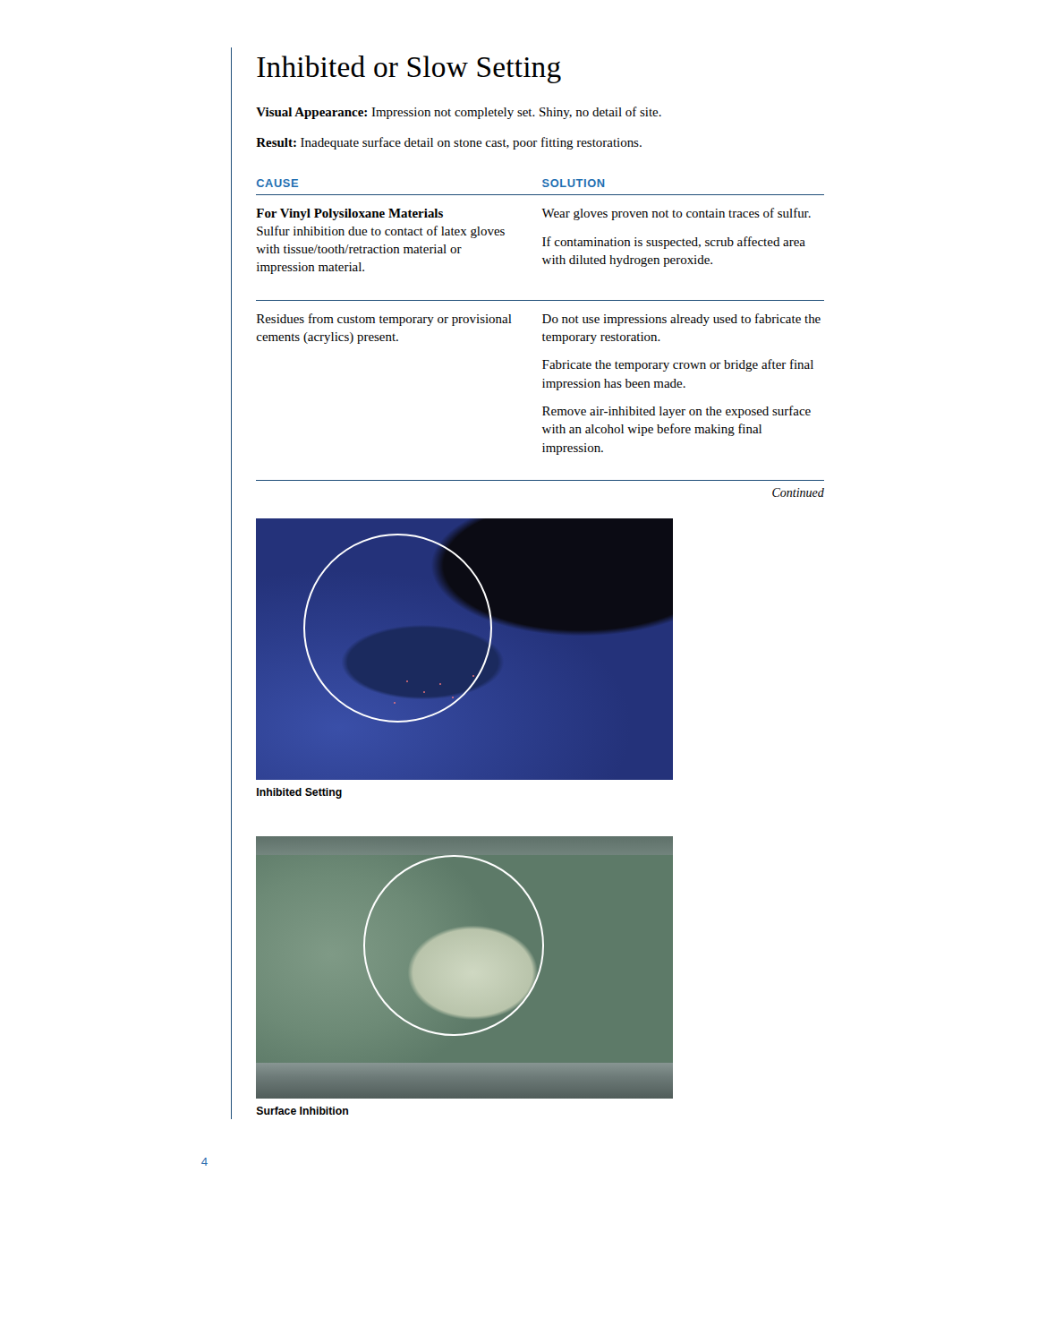Inhibited or Slow Setting
Visual Appearance: Impression not completely set. Shiny, no detail of site.
Result: Inadequate surface detail on stone cast, poor fitting restorations.
| CAUSE | SOLUTION |
| --- | --- |
| For Vinyl Polysiloxane Materials Sulfur inhibition due to contact of latex gloves with tissue/tooth/retraction material or impression material. | Wear gloves proven not to contain traces of sulfur. If contamination is suspected, scrub affected area with diluted hydrogen peroxide. |
| Residues from custom temporary or provisional cements (acrylics) present. | Do not use impressions already used to fabricate the temporary restoration. Fabricate the temporary crown or bridge after final impression has been made. Remove air-inhibited layer on the exposed surface with an alcohol wipe before making final impression. |
Continued
Inhibited Setting
Surface Inhibition
4